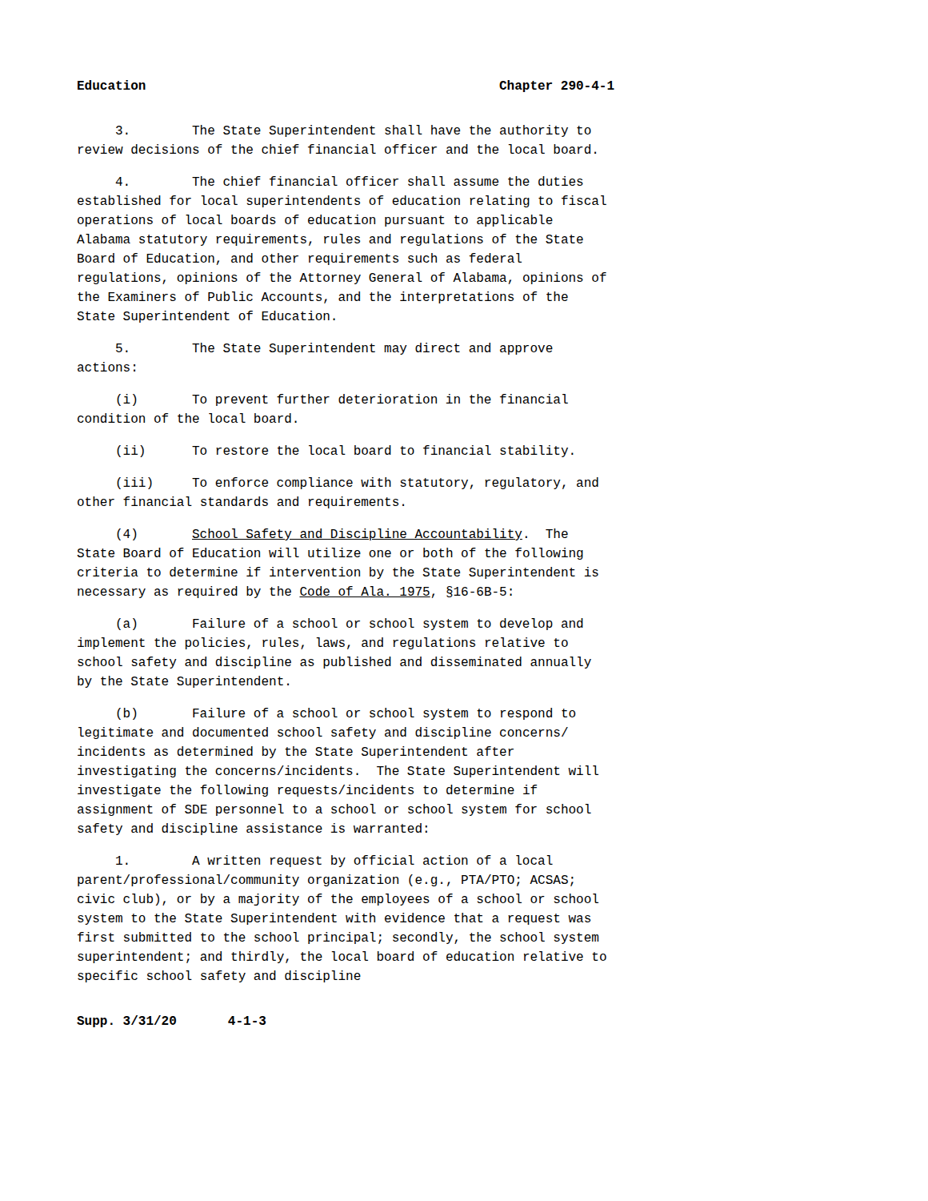Education Chapter 290-4-1
3. The State Superintendent shall have the authority to review decisions of the chief financial officer and the local board.
4. The chief financial officer shall assume the duties established for local superintendents of education relating to fiscal operations of local boards of education pursuant to applicable Alabama statutory requirements, rules and regulations of the State Board of Education, and other requirements such as federal regulations, opinions of the Attorney General of Alabama, opinions of the Examiners of Public Accounts, and the interpretations of the State Superintendent of Education.
5. The State Superintendent may direct and approve actions:
(i) To prevent further deterioration in the financial condition of the local board.
(ii) To restore the local board to financial stability.
(iii) To enforce compliance with statutory, regulatory, and other financial standards and requirements.
(4) School Safety and Discipline Accountability. The State Board of Education will utilize one or both of the following criteria to determine if intervention by the State Superintendent is necessary as required by the Code of Ala. 1975, §16-6B-5:
(a) Failure of a school or school system to develop and implement the policies, rules, laws, and regulations relative to school safety and discipline as published and disseminated annually by the State Superintendent.
(b) Failure of a school or school system to respond to legitimate and documented school safety and discipline concerns/ incidents as determined by the State Superintendent after investigating the concerns/incidents. The State Superintendent will investigate the following requests/incidents to determine if assignment of SDE personnel to a school or school system for school safety and discipline assistance is warranted:
1. A written request by official action of a local parent/professional/community organization (e.g., PTA/PTO; ACSAS; civic club), or by a majority of the employees of a school or school system to the State Superintendent with evidence that a request was first submitted to the school principal; secondly, the school system superintendent; and thirdly, the local board of education relative to specific school safety and discipline
Supp. 3/31/20 4-1-3